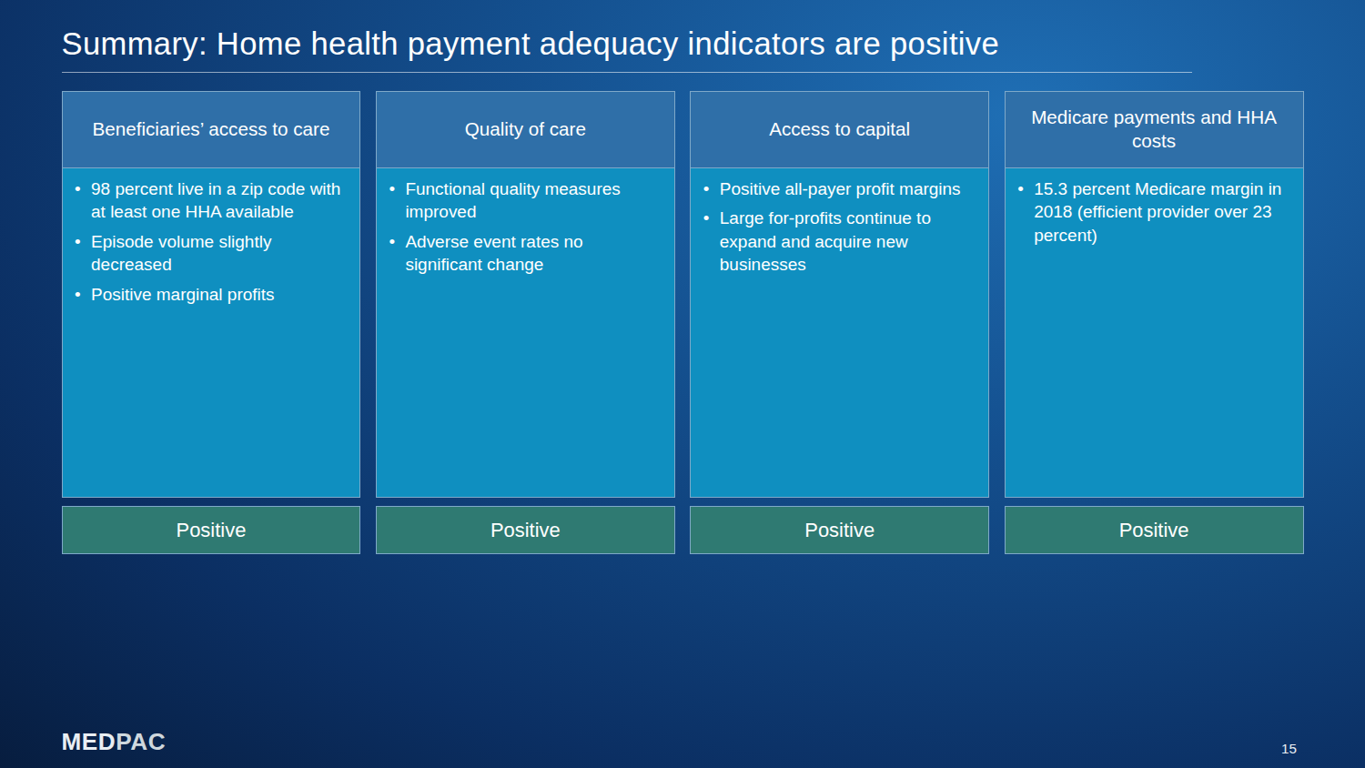Summary: Home health payment adequacy indicators are positive
Beneficiaries’ access to care
98 percent live in a zip code with at least one HHA available
Episode volume slightly decreased
Positive marginal profits
Quality of care
Functional quality measures improved
Adverse event rates no significant change
Access to capital
Positive all-payer profit margins
Large for-profits continue to expand and acquire new businesses
Medicare payments and HHA costs
15.3 percent Medicare margin in 2018 (efficient provider over 23 percent)
Positive
Positive
Positive
Positive
MEDPAC
15